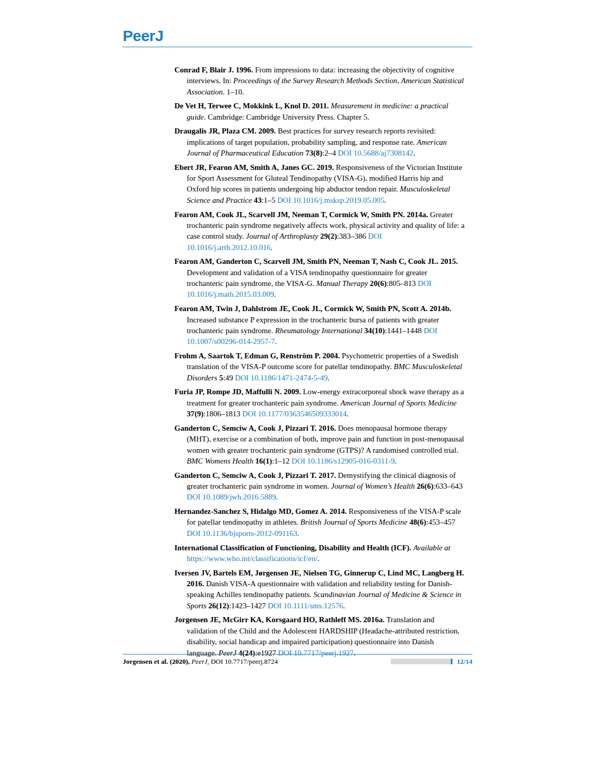PeerJ
Conrad F, Blair J. 1996. From impressions to data: increasing the objectivity of cognitive interviews. In: Proceedings of the Survey Research Methods Section, American Statistical Association. 1–10.
De Vet H, Terwee C, Mokkink L, Knol D. 2011. Measurement in medicine: a practical guide. Cambridge: Cambridge University Press. Chapter 5.
Draugalis JR, Plaza CM. 2009. Best practices for survey research reports revisited: implications of target population, probability sampling, and response rate. American Journal of Pharmaceutical Education 73(8):2–4 DOI 10.5688/aj7308142.
Ebert JR, Fearon AM, Smith A, Janes GC. 2019. Responsiveness of the Victorian Institute for Sport Assessment for Gluteal Tendinopathy (VISA-G), modified Harris hip and Oxford hip scores in patients undergoing hip abductor tendon repair. Musculoskeletal Science and Practice 43:1–5 DOI 10.1016/j.msksp.2019.05.005.
Fearon AM, Cook JL, Scarvell JM, Neeman T, Cormick W, Smith PN. 2014a. Greater trochanteric pain syndrome negatively affects work, physical activity and quality of life: a case control study. Journal of Arthroplasty 29(2):383–386 DOI 10.1016/j.arth.2012.10.016.
Fearon AM, Ganderton C, Scarvell JM, Smith PN, Neeman T, Nash C, Cook JL. 2015. Development and validation of a VISA tendinopathy questionnaire for greater trochanteric pain syndrome, the VISA-G. Manual Therapy 20(6):805–813 DOI 10.1016/j.math.2015.03.009.
Fearon AM, Twin J, Dahlstrom JE, Cook JL, Cormick W, Smith PN, Scott A. 2014b. Increased substance P expression in the trochanteric bursa of patients with greater trochanteric pain syndrome. Rheumatology International 34(10):1441–1448 DOI 10.1007/s00296-014-2957-7.
Frohm A, Saartok T, Edman G, Renström P. 2004. Psychometric properties of a Swedish translation of the VISA-P outcome score for patellar tendinopathy. BMC Musculoskeletal Disorders 5:49 DOI 10.1186/1471-2474-5-49.
Furia JP, Rompe JD, Maffulli N. 2009. Low-energy extracorporeal shock wave therapy as a treatment for greater trochanteric pain syndrome. American Journal of Sports Medicine 37(9):1806–1813 DOI 10.1177/0363546509333014.
Ganderton C, Semciw A, Cook J, Pizzari T. 2016. Does menopausal hormone therapy (MHT), exercise or a combination of both, improve pain and function in post-menopausal women with greater trochanteric pain syndrome (GTPS)? A randomised controlled trial. BMC Womens Health 16(1):1–12 DOI 10.1186/s12905-016-0311-9.
Ganderton C, Semciw A, Cook J, Pizzari T. 2017. Demystifying the clinical diagnosis of greater trochanteric pain syndrome in women. Journal of Women’s Health 26(6):633–643 DOI 10.1089/jwh.2016.5889.
Hernandez-Sanchez S, Hidalgo MD, Gomez A. 2014. Responsiveness of the VISA-P scale for patellar tendinopathy in athletes. British Journal of Sports Medicine 48(6):453–457 DOI 10.1136/bjsports-2012-091163.
International Classification of Functioning, Disability and Health (ICF). Available at https://www.who.int/classifications/icf/en/.
Iversen JV, Bartels EM, Jørgensen JE, Nielsen TG, Ginnerup C, Lind MC, Langberg H. 2016. Danish VISA-A questionnaire with validation and reliability testing for Danish-speaking Achilles tendinopathy patients. Scandinavian Journal of Medicine & Science in Sports 26(12):1423–1427 DOI 10.1111/sms.12576.
Jorgensen JE, McGirr KA, Korsgaard HO, Rathleff MS. 2016a. Translation and validation of the Child and the Adolescent HARDSHIP (Headache-attributed restriction, disability, social handicap and impaired participation) questionnaire into Danish language. PeerJ 4(24):e1927 DOI 10.7717/peerj.1927.
Jorgensen et al. (2020), PeerJ, DOI 10.7717/peerj.8724
12/14